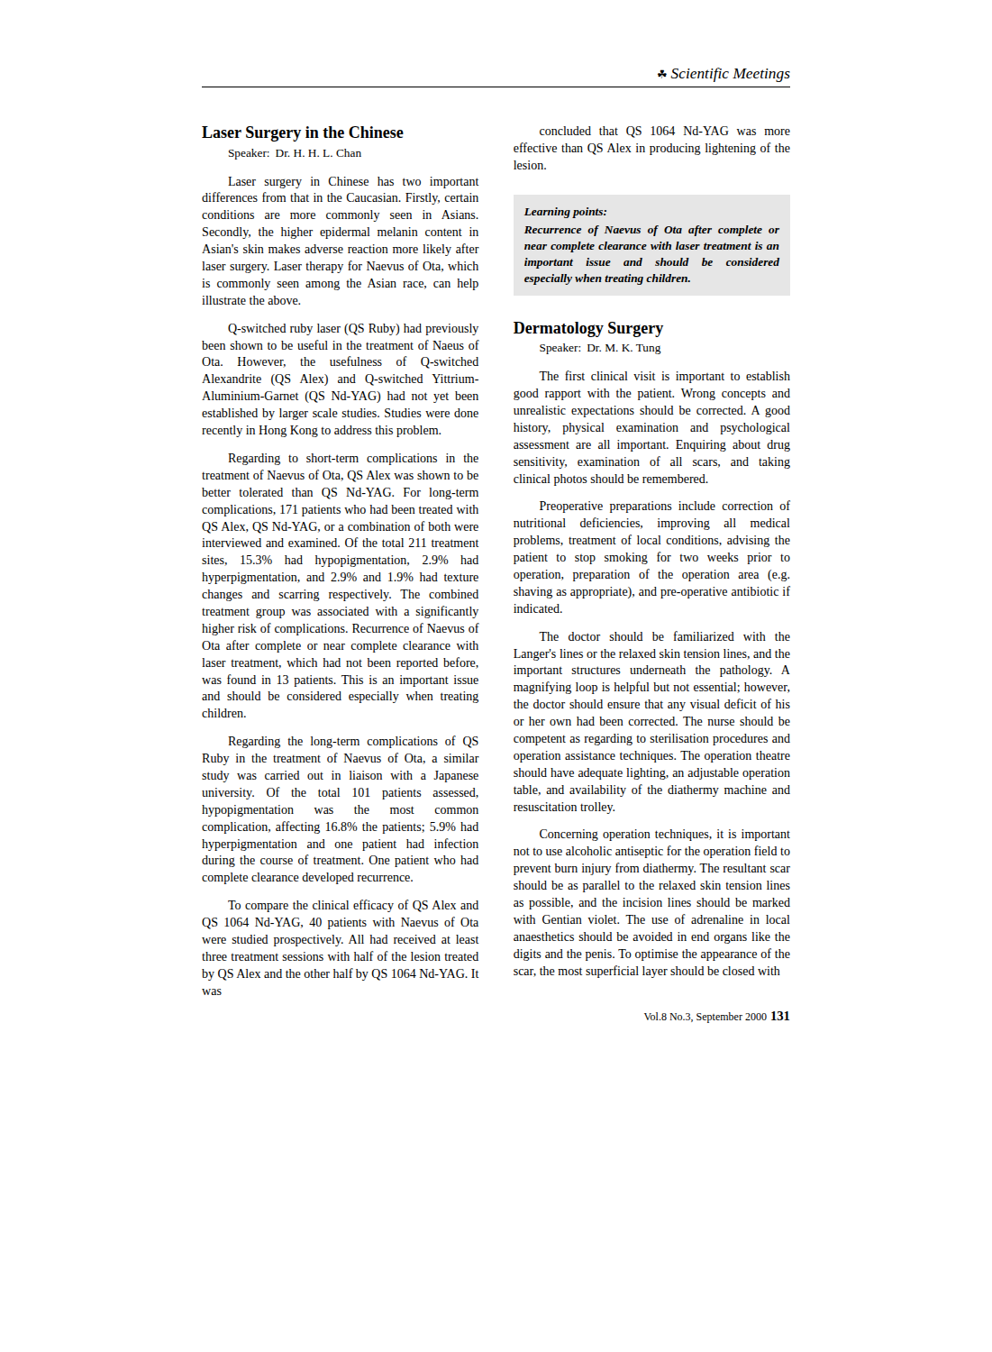☘Scientific Meetings
Laser Surgery in the Chinese
Speaker: Dr. H. H. L. Chan
Laser surgery in Chinese has two important differences from that in the Caucasian. Firstly, certain conditions are more commonly seen in Asians. Secondly, the higher epidermal melanin content in Asian's skin makes adverse reaction more likely after laser surgery. Laser therapy for Naevus of Ota, which is commonly seen among the Asian race, can help illustrate the above.
Q-switched ruby laser (QS Ruby) had previously been shown to be useful in the treatment of Naeus of Ota. However, the usefulness of Q-switched Alexandrite (QS Alex) and Q-switched Yittrium-Aluminium-Garnet (QS Nd-YAG) had not yet been established by larger scale studies. Studies were done recently in Hong Kong to address this problem.
Regarding to short-term complications in the treatment of Naevus of Ota, QS Alex was shown to be better tolerated than QS Nd-YAG. For long-term complications, 171 patients who had been treated with QS Alex, QS Nd-YAG, or a combination of both were interviewed and examined. Of the total 211 treatment sites, 15.3% had hypopigmentation, 2.9% had hyperpigmentation, and 2.9% and 1.9% had texture changes and scarring respectively. The combined treatment group was associated with a significantly higher risk of complications. Recurrence of Naevus of Ota after complete or near complete clearance with laser treatment, which had not been reported before, was found in 13 patients. This is an important issue and should be considered especially when treating children.
Regarding the long-term complications of QS Ruby in the treatment of Naevus of Ota, a similar study was carried out in liaison with a Japanese university. Of the total 101 patients assessed, hypopigmentation was the most common complication, affecting 16.8% the patients; 5.9% had hyperpigmentation and one patient had infection during the course of treatment. One patient who had complete clearance developed recurrence.
To compare the clinical efficacy of QS Alex and QS 1064 Nd-YAG, 40 patients with Naevus of Ota were studied prospectively. All had received at least three treatment sessions with half of the lesion treated by QS Alex and the other half by QS 1064 Nd-YAG. It was
concluded that QS 1064 Nd-YAG was more effective than QS Alex in producing lightening of the lesion.
Learning points:
Recurrence of Naevus of Ota after complete or near complete clearance with laser treatment is an important issue and should be considered especially when treating children.
Dermatology Surgery
Speaker: Dr. M. K. Tung
The first clinical visit is important to establish good rapport with the patient. Wrong concepts and unrealistic expectations should be corrected. A good history, physical examination and psychological assessment are all important. Enquiring about drug sensitivity, examination of all scars, and taking clinical photos should be remembered.
Preoperative preparations include correction of nutritional deficiencies, improving all medical problems, treatment of local conditions, advising the patient to stop smoking for two weeks prior to operation, preparation of the operation area (e.g. shaving as appropriate), and pre-operative antibiotic if indicated.
The doctor should be familiarized with the Langer's lines or the relaxed skin tension lines, and the important structures underneath the pathology. A magnifying loop is helpful but not essential; however, the doctor should ensure that any visual deficit of his or her own had been corrected. The nurse should be competent as regarding to sterilisation procedures and operation assistance techniques. The operation theatre should have adequate lighting, an adjustable operation table, and availability of the diathermy machine and resuscitation trolley.
Concerning operation techniques, it is important not to use alcoholic antiseptic for the operation field to prevent burn injury from diathermy. The resultant scar should be as parallel to the relaxed skin tension lines as possible, and the incision lines should be marked with Gentian violet. The use of adrenaline in local anaesthetics should be avoided in end organs like the digits and the penis. To optimise the appearance of the scar, the most superficial layer should be closed with
Vol.8 No.3, September 2000131